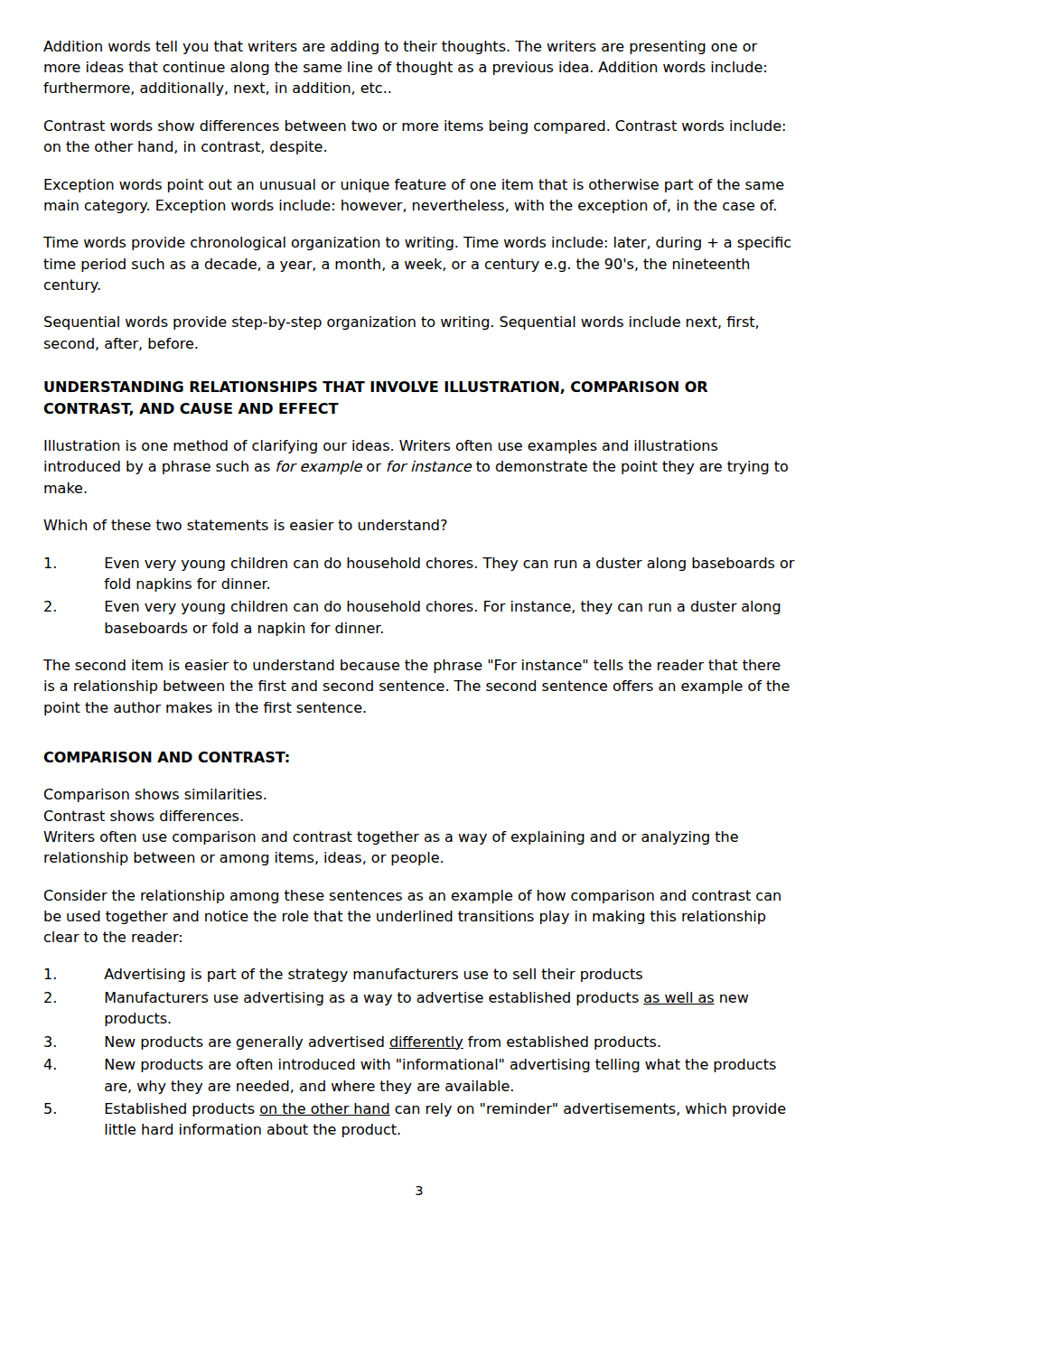Addition words tell you that writers are adding to their thoughts. The writers are presenting one or more ideas that continue along the same line of thought as a previous idea. Addition words include: furthermore, additionally, next, in addition, etc..
Contrast words show differences between two or more items being compared. Contrast words include: on the other hand, in contrast, despite.
Exception words point out an unusual or unique feature of one item that is otherwise part of the same main category. Exception words include: however, nevertheless, with the exception of, in the case of.
Time words provide chronological organization to writing. Time words include: later, during + a specific time period such as a decade, a year, a month, a week, or a century e.g. the 90's, the nineteenth century.
Sequential words provide step-by-step organization to writing. Sequential words include next, first, second, after, before.
Understanding relationships that involve illustration, comparison or contrast, and cause and effect
Illustration is one method of clarifying our ideas. Writers often use examples and illustrations introduced by a phrase such as for example or for instance to demonstrate the point they are trying to make.
Which of these two statements is easier to understand?
Even very young children can do household chores. They can run a duster along baseboards or fold napkins for dinner.
Even very young children can do household chores. For instance, they can run a duster along baseboards or fold a napkin for dinner.
The second item is easier to understand because the phrase "For instance" tells the reader that there is a relationship between the first and second sentence. The second sentence offers an example of the point the author makes in the first sentence.
COMPARISON AND CONTRAST:
Comparison shows similarities.
Contrast shows differences.
Writers often use comparison and contrast together as a way of explaining and or analyzing the relationship between or among items, ideas, or people.
Consider the relationship among these sentences as an example of how comparison and contrast can be used together and notice the role that the underlined transitions play in making this relationship clear to the reader:
Advertising is part of the strategy manufacturers use to sell their products
Manufacturers use advertising as a way to advertise established products as well as new products.
New products are generally advertised differently from established products.
New products are often introduced with "informational" advertising telling what the products are, why they are needed, and where they are available.
Established products on the other hand can rely on "reminder" advertisements, which provide little hard information about the product.
3